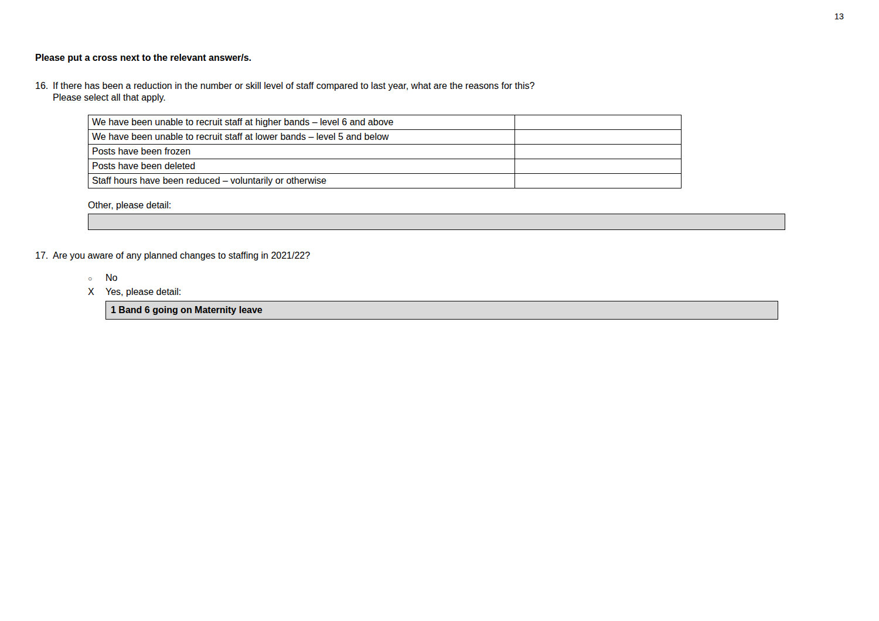13
Please put a cross next to the relevant answer/s.
If there has been a reduction in the number or skill level of staff compared to last year, what are the reasons for this? Please select all that apply.
| We have been unable to recruit staff at higher bands – level 6 and above | |
| We have been unable to recruit staff at lower bands – level 5 and below | |
| Posts have been frozen | |
| Posts have been deleted | |
| Staff hours have been reduced – voluntarily or otherwise | |
Other, please detail:
Are you aware of any planned changes to staffing in 2021/22?
No
Yes, please detail:
1 Band 6 going on Maternity leave